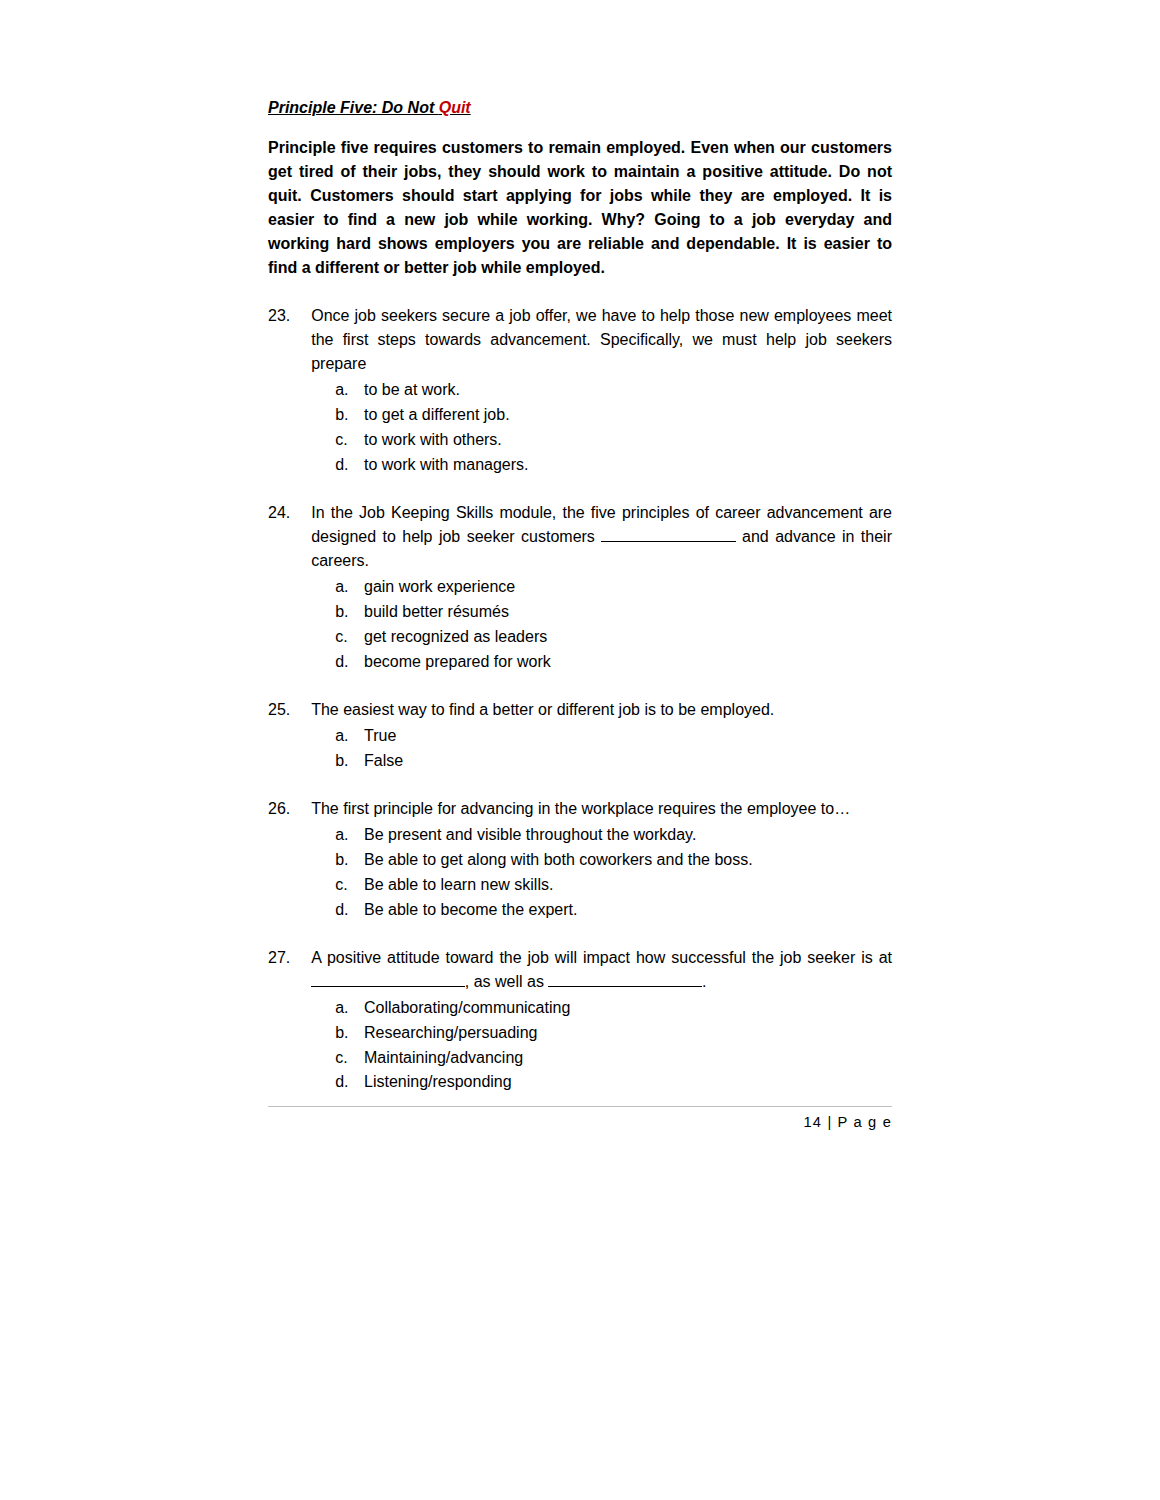Principle Five: Do Not Quit
Principle five requires customers to remain employed. Even when our customers get tired of their jobs, they should work to maintain a positive attitude. Do not quit. Customers should start applying for jobs while they are employed. It is easier to find a new job while working. Why? Going to a job everyday and working hard shows employers you are reliable and dependable. It is easier to find a different or better job while employed.
Once job seekers secure a job offer, we have to help those new employees meet the first steps towards advancement. Specifically, we must help job seekers prepare
to be at work.
to get a different job.
to work with others.
to work with managers.
In the Job Keeping Skills module, the five principles of career advancement are designed to help job seeker customers and advance in their careers.
gain work experience
build better résumés
get recognized as leaders
become prepared for work
The easiest way to find a better or different job is to be employed.
True
False
The first principle for advancing in the workplace requires the employee to…
Be present and visible throughout the workday.
Be able to get along with both coworkers and the boss.
Be able to learn new skills.
Be able to become the expert.
A positive attitude toward the job will impact how successful the job seeker is at , as well as .
Collaborating/communicating
Researching/persuading
Maintaining/advancing
Listening/responding
14 | P a g e